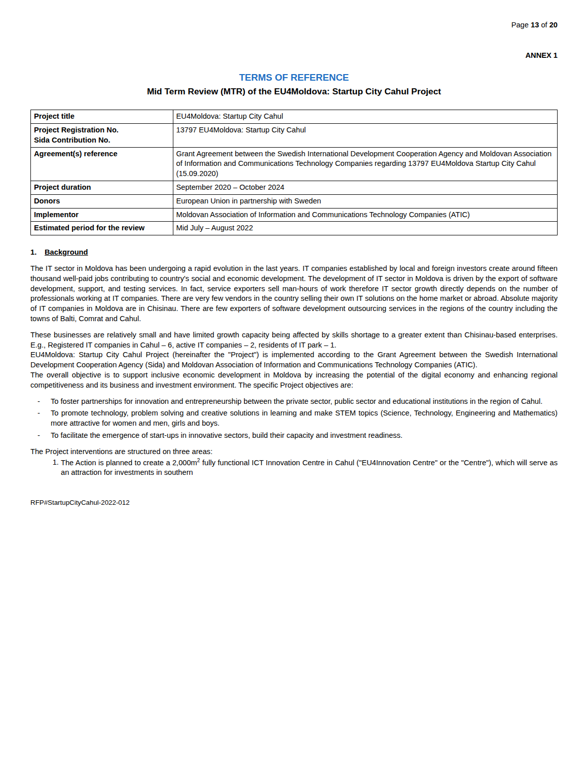Page 13 of 20
ANNEX 1
TERMS OF REFERENCE
Mid Term Review (MTR) of the EU4Moldova: Startup City Cahul Project
| Project title | EU4Moldova: Startup City Cahul |
| Project Registration No. Sida Contribution No. | 13797 EU4Moldova: Startup City Cahul |
| Agreement(s) reference | Grant Agreement between the Swedish International Development Cooperation Agency and Moldovan Association of Information and Communications Technology Companies regarding 13797 EU4Moldova Startup City Cahul (15.09.2020) |
| Project duration | September 2020 – October 2024 |
| Donors | European Union in partnership with Sweden |
| Implementor | Moldovan Association of Information and Communications Technology Companies (ATIC) |
| Estimated period for the review | Mid July – August 2022 |
1. Background
The IT sector in Moldova has been undergoing a rapid evolution in the last years. IT companies established by local and foreign investors create around fifteen thousand well-paid jobs contributing to country's social and economic development. The development of IT sector in Moldova is driven by the export of software development, support, and testing services. In fact, service exporters sell man-hours of work therefore IT sector growth directly depends on the number of professionals working at IT companies. There are very few vendors in the country selling their own IT solutions on the home market or abroad. Absolute majority of IT companies in Moldova are in Chisinau. There are few exporters of software development outsourcing services in the regions of the country including the towns of Balti, Comrat and Cahul.
These businesses are relatively small and have limited growth capacity being affected by skills shortage to a greater extent than Chisinau-based enterprises. E.g., Registered IT companies in Cahul – 6, active IT companies – 2, residents of IT park – 1.
EU4Moldova: Startup City Cahul Project (hereinafter the "Project") is implemented according to the Grant Agreement between the Swedish International Development Cooperation Agency (Sida) and Moldovan Association of Information and Communications Technology Companies (ATIC).
The overall objective is to support inclusive economic development in Moldova by increasing the potential of the digital economy and enhancing regional competitiveness and its business and investment environment. The specific Project objectives are:
To foster partnerships for innovation and entrepreneurship between the private sector, public sector and educational institutions in the region of Cahul.
To promote technology, problem solving and creative solutions in learning and make STEM topics (Science, Technology, Engineering and Mathematics) more attractive for women and men, girls and boys.
To facilitate the emergence of start-ups in innovative sectors, build their capacity and investment readiness.
The Project interventions are structured on three areas:
The Action is planned to create a 2,000m2 fully functional ICT Innovation Centre in Cahul ("EU4Innovation Centre" or the "Centre"), which will serve as an attraction for investments in southern
RFP#StartupCityCahul-2022-012